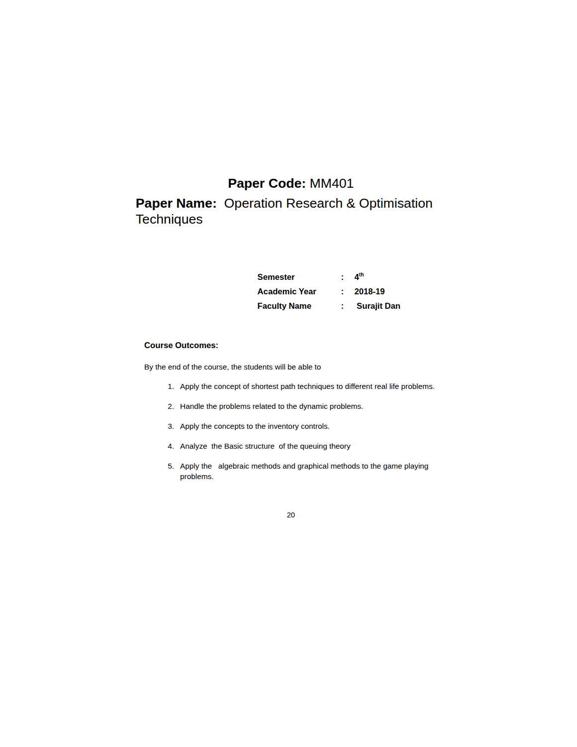Paper Code: MM401
Paper Name: Operation Research & Optimisation Techniques
| Semester | : | 4 th |
| Academic Year | : | 2018-19 |
| Faculty Name | : | Surajit Dan |
Course Outcomes:
By the end of the course, the students will be able to
Apply the concept of shortest path techniques to different real life problems.
Handle the problems related to the dynamic problems.
Apply the concepts to the inventory controls.
Analyze the Basic structure of the queuing theory
Apply the algebraic methods and graphical methods to the game playing problems.
20